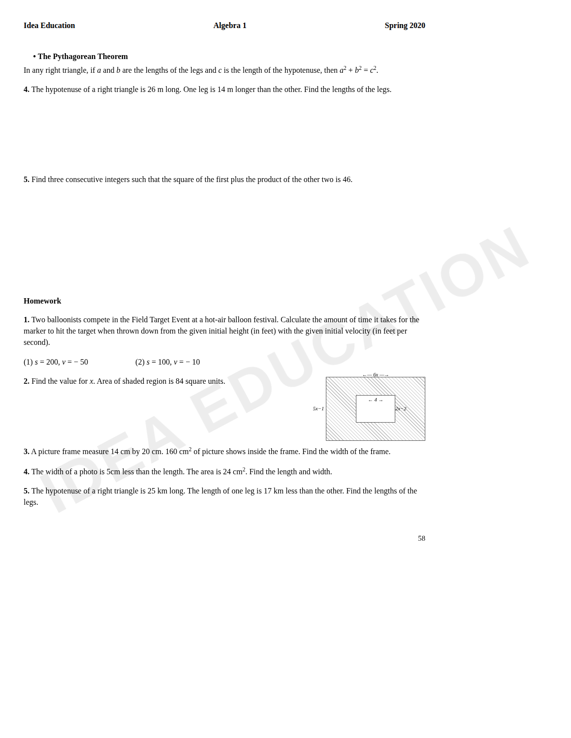IDEA EDUCATION
Idea Education Algebra 1 Spring 2020
The Pythagorean Theorem
In any right triangle, if a and b are the lengths of the legs and c is the length of the hypotenuse, then a2 + b2 = c2.
4. The hypotenuse of a right triangle is 26 m long. One leg is 14 m longer than the other. Find the lengths of the legs.
5. Find three consecutive integers such that the square of the first plus the product of the other two is 46.
Homework
1. Two balloonists compete in the Field Target Event at a hot-air balloon festival. Calculate the amount of time it takes for the marker to hit the target when thrown down from the given initial height (in feet) with the given initial velocity (in feet per second).
(1) s = 200, v = − 50
(2) s = 100, v = − 10
←— 6x —→ 5x−1
← 4 → 2x−2
2. Find the value for x. Area of shaded region is 84 square units.
3. A picture frame measure 14 cm by 20 cm. 160 cm2 of picture shows inside the frame. Find the width of the frame.
4. The width of a photo is 5cm less than the length. The area is 24 cm2. Find the length and width.
5. The hypotenuse of a right triangle is 25 km long. The length of one leg is 17 km less than the other. Find the lengths of the legs.
58